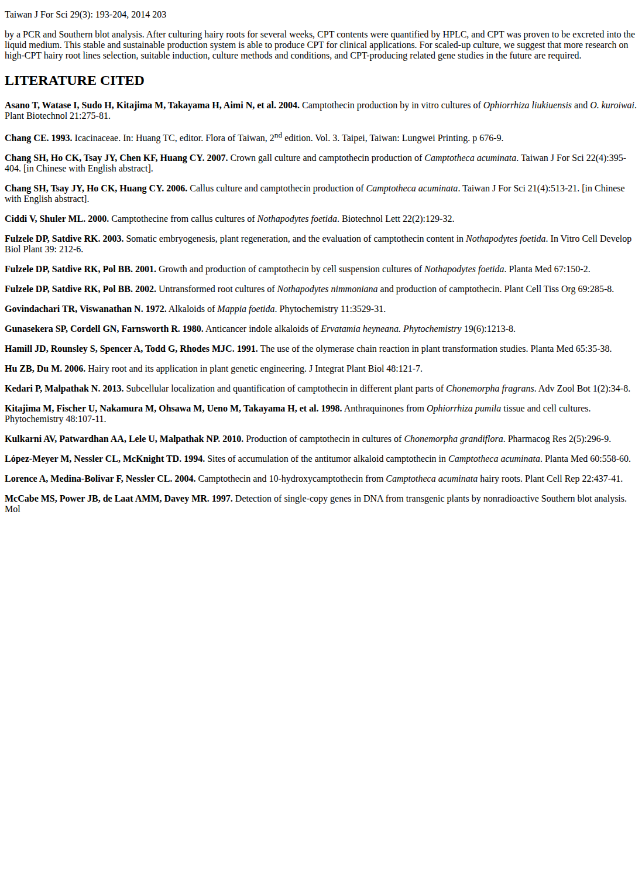Taiwan J For Sci 29(3): 193-204, 2014 203
by a PCR and Southern blot analysis. After culturing hairy roots for several weeks, CPT contents were quantified by HPLC, and CPT was proven to be excreted into the liquid medium. This stable and sustainable production system is able to produce CPT for clinical applications. For scaled-up culture, we suggest that more research on high-CPT hairy root lines selection, suitable induction, culture methods and conditions, and CPT-producing related gene studies in the future are required.
LITERATURE CITED
Asano T, Watase I, Sudo H, Kitajima M, Takayama H, Aimi N, et al. 2004. Camptothecin production by in vitro cultures of Ophiorrhiza liukiuensis and O. kuroiwai. Plant Biotechnol 21:275-81.
Chang CE. 1993. Icacinaceae. In: Huang TC, editor. Flora of Taiwan, 2nd edition. Vol. 3. Taipei, Taiwan: Lungwei Printing. p 676-9.
Chang SH, Ho CK, Tsay JY, Chen KF, Huang CY. 2007. Crown gall culture and camptothecin production of Camptotheca acuminata. Taiwan J For Sci 22(4):395-404. [in Chinese with English abstract].
Chang SH, Tsay JY, Ho CK, Huang CY. 2006. Callus culture and camptothecin production of Camptotheca acuminata. Taiwan J For Sci 21(4):513-21. [in Chinese with English abstract].
Ciddi V, Shuler ML. 2000. Camptothecine from callus cultures of Nothapodytes foetida. Biotechnol Lett 22(2):129-32.
Fulzele DP, Satdive RK. 2003. Somatic embryogenesis, plant regeneration, and the evaluation of camptothecin content in Nothapodytes foetida. In Vitro Cell Develop Biol Plant 39: 212-6.
Fulzele DP, Satdive RK, Pol BB. 2001. Growth and production of camptothecin by cell suspension cultures of Nothapodytes foetida. Planta Med 67:150-2.
Fulzele DP, Satdive RK, Pol BB. 2002. Untransformed root cultures of Nothapodytes nimmoniana and production of camptothecin. Plant Cell Tiss Org 69:285-8.
Govindachari TR, Viswanathan N. 1972. Alkaloids of Mappia foetida. Phytochemistry 11:3529-31.
Gunasekera SP, Cordell GN, Farnsworth R. 1980. Anticancer indole alkaloids of Ervatamia heyneana. Phytochemistry 19(6):1213-8.
Hamill JD, Rounsley S, Spencer A, Todd G, Rhodes MJC. 1991. The use of the olymerase chain reaction in plant transformation studies. Planta Med 65:35-38.
Hu ZB, Du M. 2006. Hairy root and its application in plant genetic engineering. J Integrat Plant Biol 48:121-7.
Kedari P, Malpathak N. 2013. Subcellular localization and quantification of camptothecin in different plant parts of Chonemorpha fragrans. Adv Zool Bot 1(2):34-8.
Kitajima M, Fischer U, Nakamura M, Ohsawa M, Ueno M, Takayama H, et al. 1998. Anthraquinones from Ophiorrhiza pumila tissue and cell cultures. Phytochemistry 48:107-11.
Kulkarni AV, Patwardhan AA, Lele U, Malpathak NP. 2010. Production of camptothecin in cultures of Chonemorpha grandiflora. Pharmacog Res 2(5):296-9.
López-Meyer M, Nessler CL, McKnight TD. 1994. Sites of accumulation of the antitumor alkaloid camptothecin in Camptotheca acuminata. Planta Med 60:558-60.
Lorence A, Medina-Bolivar F, Nessler CL. 2004. Camptothecin and 10-hydroxycamptothecin from Camptotheca acuminata hairy roots. Plant Cell Rep 22:437-41.
McCabe MS, Power JB, de Laat AMM, Davey MR. 1997. Detection of single-copy genes in DNA from transgenic plants by nonradioactive Southern blot analysis. Mol